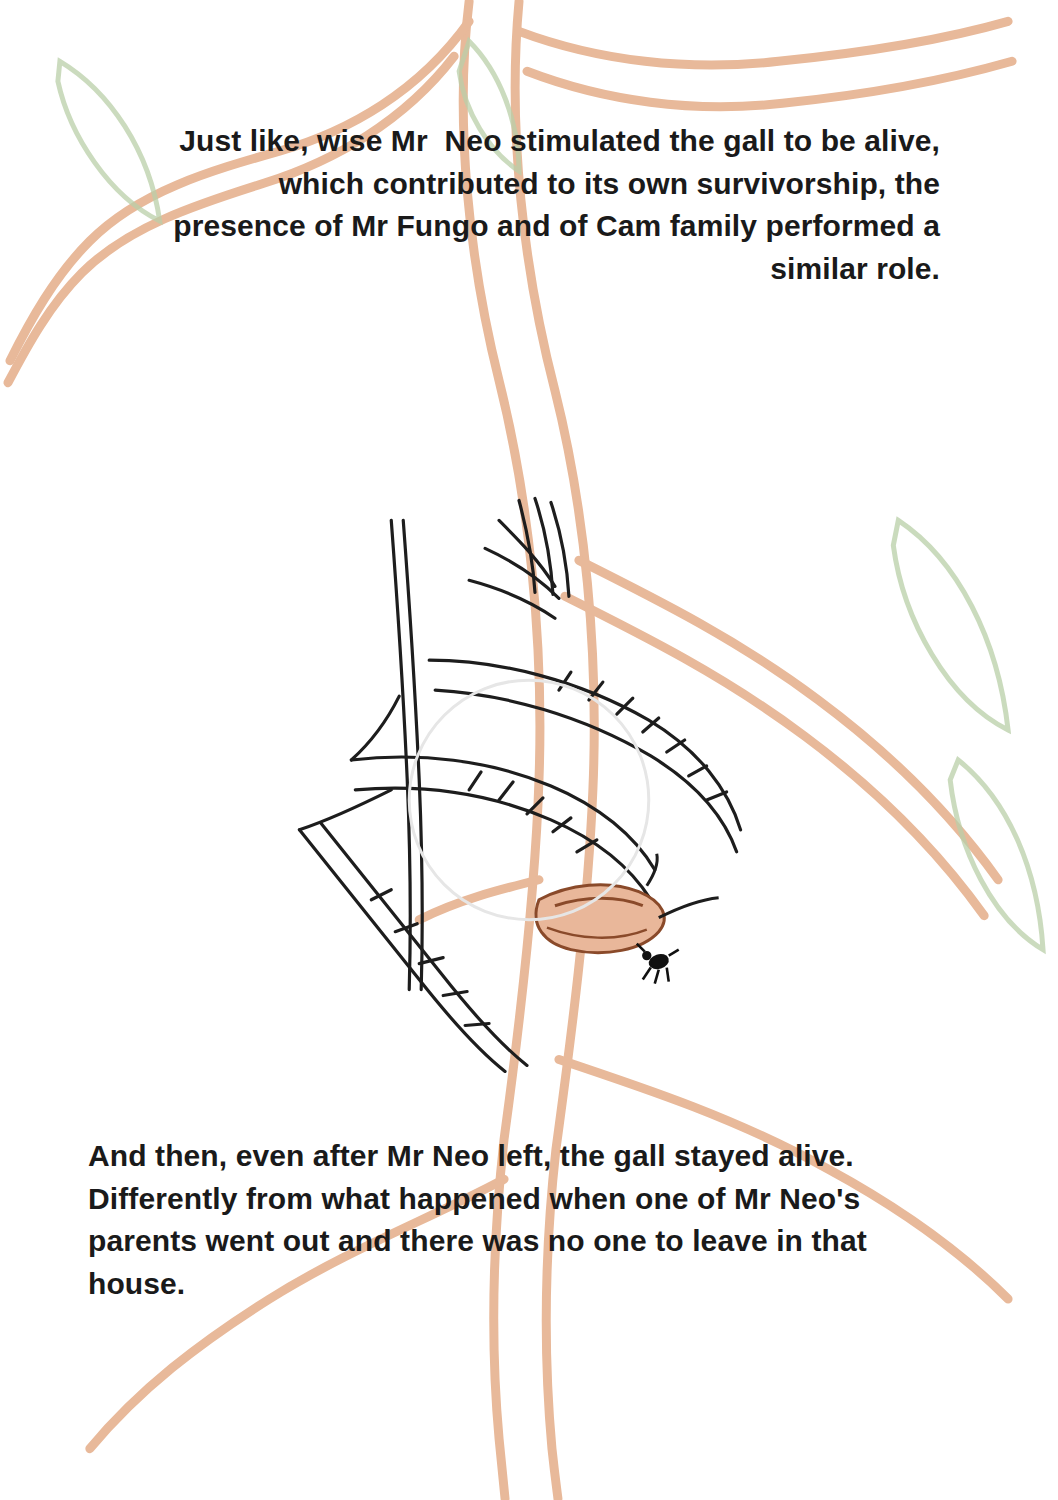Pencil drawing of a plant stem with a gall and a small insect
Just like, wise Mr Neo stimulated the gall to be alive, which contributed to its own survivorship, the presence of Mr Fungo and of Cam family performed a similar role.
And then, even after Mr Neo left, the gall stayed alive. Differently from what happened when one of Mr Neo's parents went out and there was no one to leave in that house.